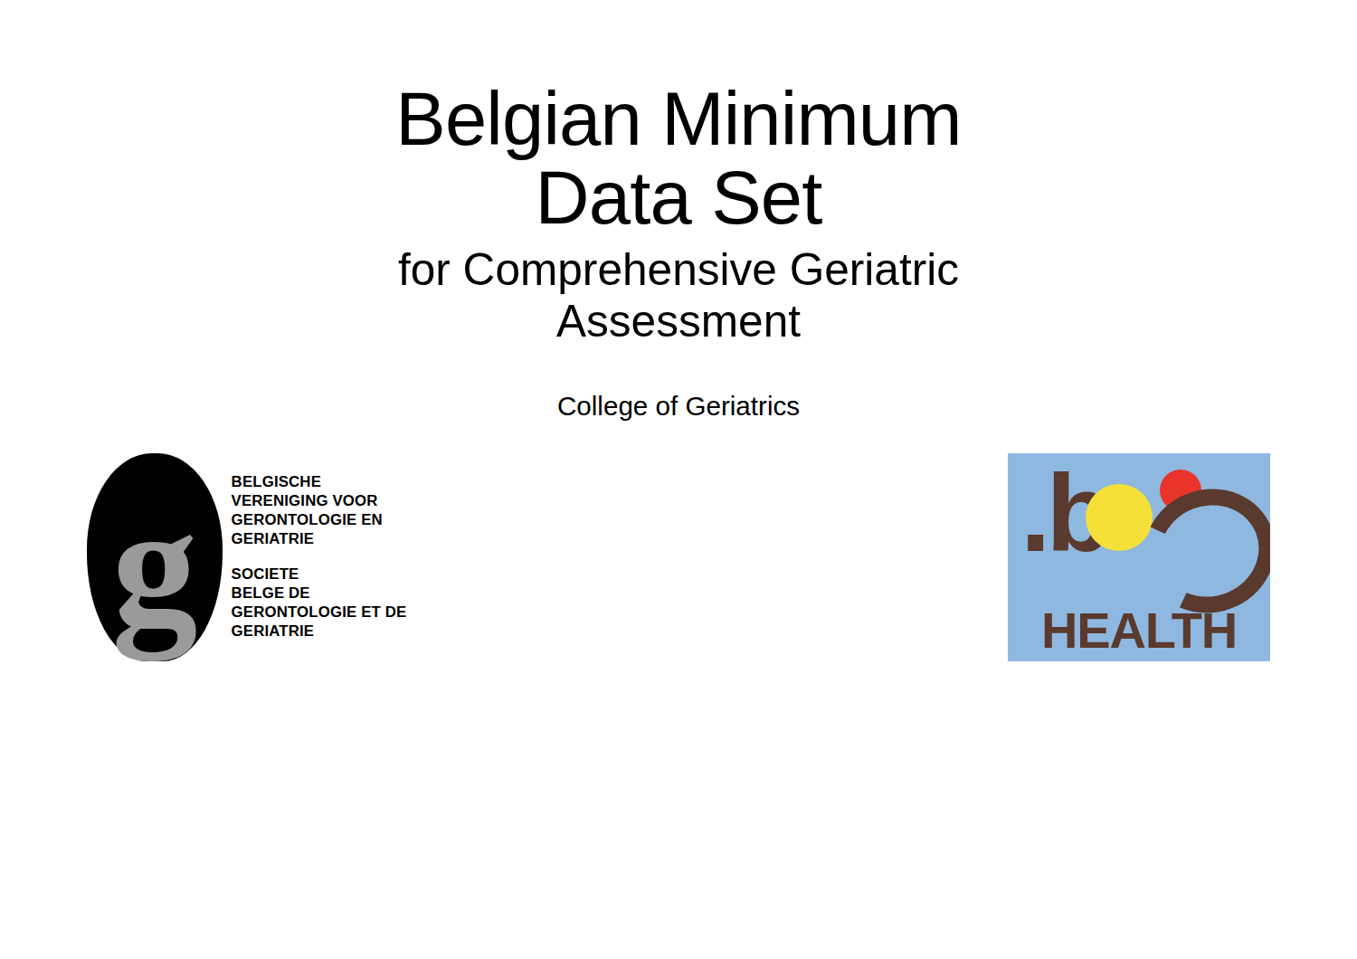Belgian Minimum Data Set
for Comprehensive Geriatric Assessment
College of Geriatrics
g
BELGISCHE
VERENIGING VOOR
GERONTOLOGIE EN
GERIATRIE
SOCIETE
BELGE DE
GERONTOLOGIE ET DE
GERIATRIE
.b
HEALTH